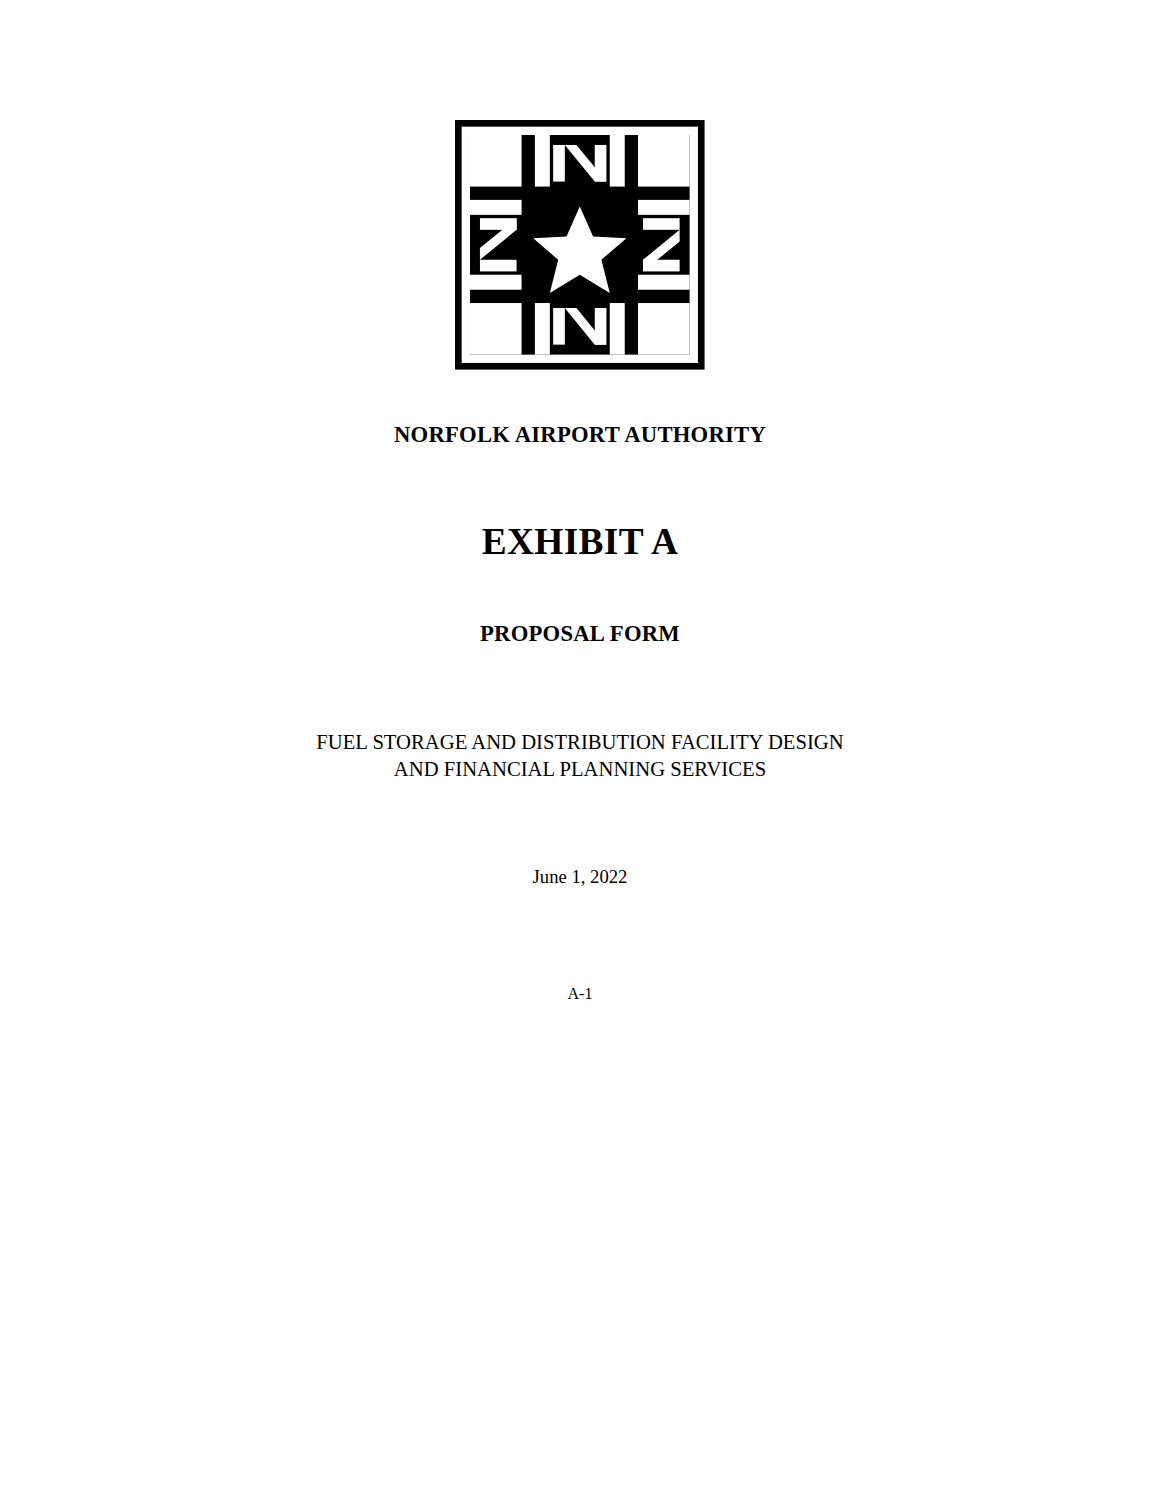NORFOLK AIRPORT AUTHORITY
EXHIBIT A
PROPOSAL FORM
FUEL STORAGE AND DISTRIBUTION FACILITY DESIGN
AND FINANCIAL PLANNING SERVICES
June 1, 2022
A-1